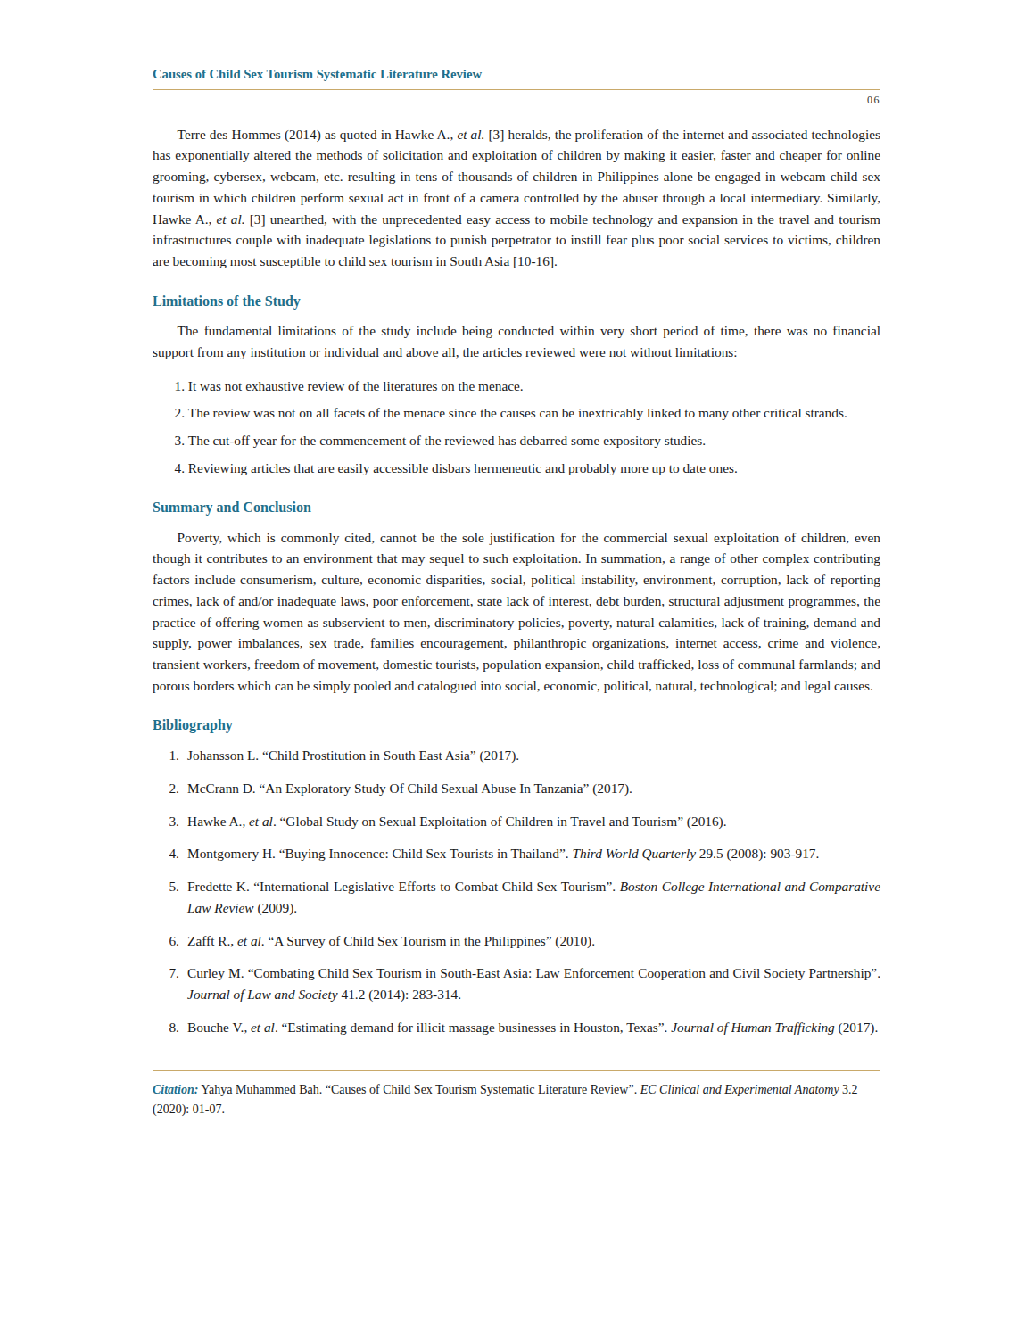Causes of Child Sex Tourism Systematic Literature Review
06
Terre des Hommes (2014) as quoted in Hawke A., et al. [3] heralds, the proliferation of the internet and associated technologies has exponentially altered the methods of solicitation and exploitation of children by making it easier, faster and cheaper for online grooming, cybersex, webcam, etc. resulting in tens of thousands of children in Philippines alone be engaged in webcam child sex tourism in which children perform sexual act in front of a camera controlled by the abuser through a local intermediary. Similarly, Hawke A., et al. [3] unearthed, with the unprecedented easy access to mobile technology and expansion in the travel and tourism infrastructures couple with inadequate legislations to punish perpetrator to instill fear plus poor social services to victims, children are becoming most susceptible to child sex tourism in South Asia [10-16].
Limitations of the Study
The fundamental limitations of the study include being conducted within very short period of time, there was no financial support from any institution or individual and above all, the articles reviewed were not without limitations:
It was not exhaustive review of the literatures on the menace.
The review was not on all facets of the menace since the causes can be inextricably linked to many other critical strands.
The cut-off year for the commencement of the reviewed has debarred some expository studies.
Reviewing articles that are easily accessible disbars hermeneutic and probably more up to date ones.
Summary and Conclusion
Poverty, which is commonly cited, cannot be the sole justification for the commercial sexual exploitation of children, even though it contributes to an environment that may sequel to such exploitation. In summation, a range of other complex contributing factors include consumerism, culture, economic disparities, social, political instability, environment, corruption, lack of reporting crimes, lack of and/or inadequate laws, poor enforcement, state lack of interest, debt burden, structural adjustment programmes, the practice of offering women as subservient to men, discriminatory policies, poverty, natural calamities, lack of training, demand and supply, power imbalances, sex trade, families encouragement, philanthropic organizations, internet access, crime and violence, transient workers, freedom of movement, domestic tourists, population expansion, child trafficked, loss of communal farmlands; and porous borders which can be simply pooled and catalogued into social, economic, political, natural, technological; and legal causes.
Bibliography
Johansson L. “Child Prostitution in South East Asia” (2017).
McCrann D. “An Exploratory Study Of Child Sexual Abuse In Tanzania” (2017).
Hawke A., et al. “Global Study on Sexual Exploitation of Children in Travel and Tourism” (2016).
Montgomery H. “Buying Innocence: Child Sex Tourists in Thailand”. Third World Quarterly 29.5 (2008): 903-917.
Fredette K. “International Legislative Efforts to Combat Child Sex Tourism”. Boston College International and Comparative Law Review (2009).
Zafft R., et al. “A Survey of Child Sex Tourism in the Philippines” (2010).
Curley M. “Combating Child Sex Tourism in South-East Asia: Law Enforcement Cooperation and Civil Society Partnership”. Journal of Law and Society 41.2 (2014): 283-314.
Bouche V., et al. “Estimating demand for illicit massage businesses in Houston, Texas”. Journal of Human Trafficking (2017).
Citation: Yahya Muhammed Bah. “Causes of Child Sex Tourism Systematic Literature Review”. EC Clinical and Experimental Anatomy 3.2 (2020): 01-07.